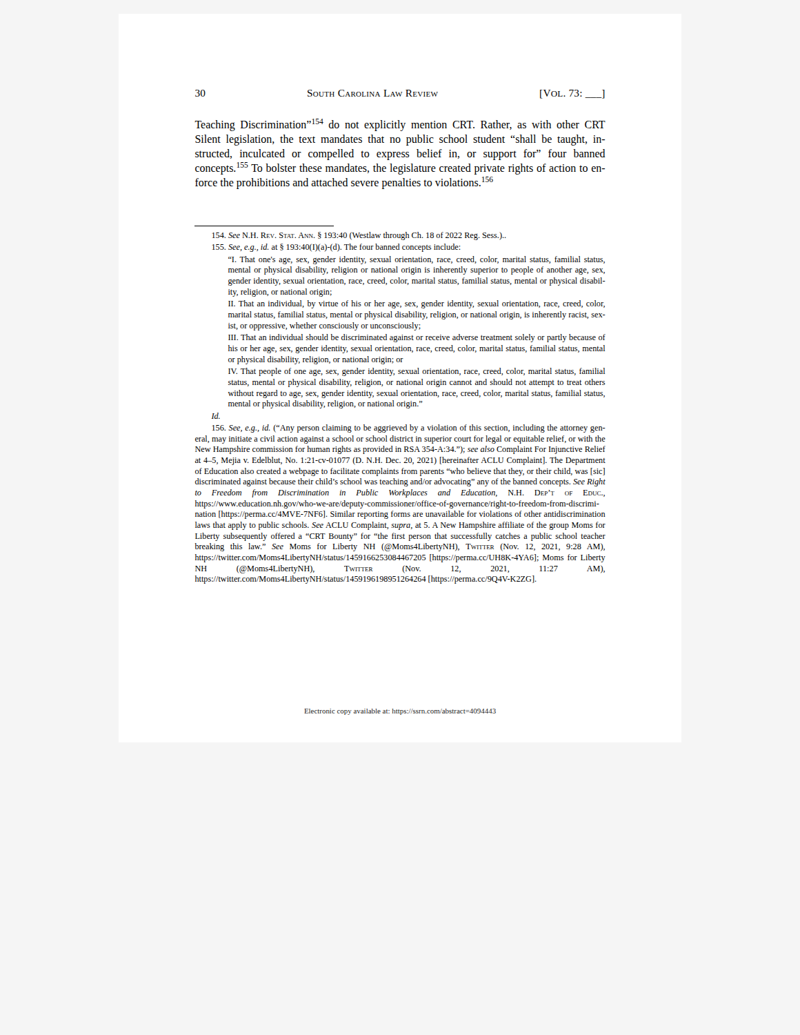30 South Carolina Law Review [VOL. 73: ___]
Teaching Discrimination”154 do not explicitly mention CRT. Rather, as with other CRT Silent legislation, the text mandates that no public school student “shall be taught, instructed, inculcated or compelled to express belief in, or support for” four banned concepts.155 To bolster these mandates, the legislature created private rights of action to enforce the prohibitions and attached severe penalties to violations.156
154. See N.H. Rev. Stat. Ann. § 193:40 (Westlaw through Ch. 18 of 2022 Reg. Sess.)..
155. See, e.g., id. at § 193:40(I)(a)-(d). The four banned concepts include:
“I. That one's age, sex, gender identity, sexual orientation, race, creed, color, marital status, familial status, mental or physical disability, religion or national origin is inherently superior to people of another age, sex, gender identity, sexual orientation, race, creed, color, marital status, familial status, mental or physical disability, religion, or national origin;
II. That an individual, by virtue of his or her age, sex, gender identity, sexual orientation, race, creed, color, marital status, familial status, mental or physical disability, religion, or national origin, is inherently racist, sexist, or oppressive, whether consciously or unconsciously;
III. That an individual should be discriminated against or receive adverse treatment solely or partly because of his or her age, sex, gender identity, sexual orientation, race, creed, color, marital status, familial status, mental or physical disability, religion, or national origin; or
IV. That people of one age, sex, gender identity, sexual orientation, race, creed, color, marital status, familial status, mental or physical disability, religion, or national origin cannot and should not attempt to treat others without regard to age, sex, gender identity, sexual orientation, race, creed, color, marital status, familial status, mental or physical disability, religion, or national origin.”
Id.
156. See, e.g., id. (“Any person claiming to be aggrieved by a violation of this section, including the attorney general, may initiate a civil action against a school or school district in superior court for legal or equitable relief, or with the New Hampshire commission for human rights as provided in RSA 354-A:34.”); see also Complaint For Injunctive Relief at 4–5, Mejia v. Edelblut, No. 1:21-cv-01077 (D. N.H. Dec. 20, 2021) [hereinafter ACLU Complaint]. The Department of Education also created a webpage to facilitate complaints from parents “who believe that they, or their child, was [sic] discriminated against because their child’s school was teaching and/or advocating” any of the banned concepts. See Right to Freedom from Discrimination in Public Workplaces and Education, N.H. Dep’t of Educ., https://www.education.nh.gov/who-we-are/deputy-commissioner/office-of-governance/right-to-freedom-from-discrimination [https://perma.cc/4MVE-7NF6]. Similar reporting forms are unavailable for violations of other antidiscrimination laws that apply to public schools. See ACLU Complaint, supra, at 5. A New Hampshire affiliate of the group Moms for Liberty subsequently offered a “CRT Bounty” for “the first person that successfully catches a public school teacher breaking this law.” See Moms for Liberty NH (@Moms4LibertyNH), Twitter (Nov. 12, 2021, 9:28 AM), https://twitter.com/Moms4LibertyNH/status/1459166253084467205 [https://perma.cc/UH8K-4YA6]; Moms for Liberty NH (@Moms4LibertyNH), Twitter (Nov. 12, 2021, 11:27 AM), https://twitter.com/Moms4LibertyNH/status/1459196198951264264 [https://perma.cc/9Q4V-K2ZG].
Electronic copy available at: https://ssrn.com/abstract=4094443